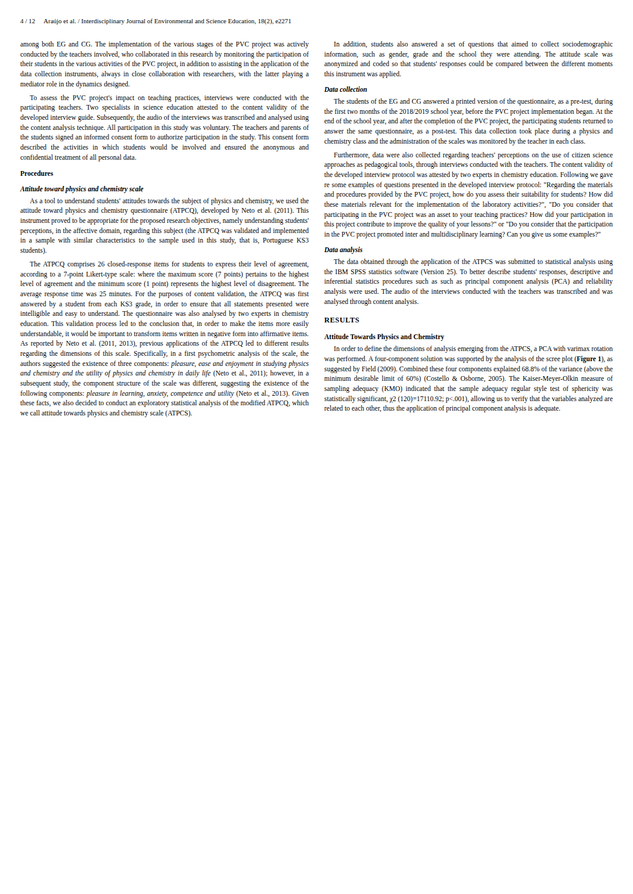4 / 12 Araújo et al. / Interdisciplinary Journal of Environmental and Science Education, 18(2), e2271
among both EG and CG. The implementation of the various stages of the PVC project was actively conducted by the teachers involved, who collaborated in this research by monitoring the participation of their students in the various activities of the PVC project, in addition to assisting in the application of the data collection instruments, always in close collaboration with researchers, with the latter playing a mediator role in the dynamics designed.
To assess the PVC project's impact on teaching practices, interviews were conducted with the participating teachers. Two specialists in science education attested to the content validity of the developed interview guide. Subsequently, the audio of the interviews was transcribed and analysed using the content analysis technique. All participation in this study was voluntary. The teachers and parents of the students signed an informed consent form to authorize participation in the study. This consent form described the activities in which students would be involved and ensured the anonymous and confidential treatment of all personal data.
Procedures
Attitude toward physics and chemistry scale
As a tool to understand students' attitudes towards the subject of physics and chemistry, we used the attitude toward physics and chemistry questionnaire (ATPCQ), developed by Neto et al. (2011). This instrument proved to be appropriate for the proposed research objectives, namely understanding students' perceptions, in the affective domain, regarding this subject (the ATPCQ was validated and implemented in a sample with similar characteristics to the sample used in this study, that is, Portuguese KS3 students).
The ATPCQ comprises 26 closed-response items for students to express their level of agreement, according to a 7-point Likert-type scale: where the maximum score (7 points) pertains to the highest level of agreement and the minimum score (1 point) represents the highest level of disagreement. The average response time was 25 minutes. For the purposes of content validation, the ATPCQ was first answered by a student from each KS3 grade, in order to ensure that all statements presented were intelligible and easy to understand. The questionnaire was also analysed by two experts in chemistry education. This validation process led to the conclusion that, in order to make the items more easily understandable, it would be important to transform items written in negative form into affirmative items. As reported by Neto et al. (2011, 2013), previous applications of the ATPCQ led to different results regarding the dimensions of this scale. Specifically, in a first psychometric analysis of the scale, the authors suggested the existence of three components: pleasure, ease and enjoyment in studying physics and chemistry and the utility of physics and chemistry in daily life (Neto et al., 2011); however, in a subsequent study, the component structure of the scale was different, suggesting the existence of the following components: pleasure in learning, anxiety, competence and utility (Neto et al., 2013). Given these facts, we also decided to conduct an exploratory statistical analysis of the modified ATPCQ, which we call attitude towards physics and chemistry scale (ATPCS).
In addition, students also answered a set of questions that aimed to collect sociodemographic information, such as gender, grade and the school they were attending. The attitude scale was anonymized and coded so that students' responses could be compared between the different moments this instrument was applied.
Data collection
The students of the EG and CG answered a printed version of the questionnaire, as a pre-test, during the first two months of the 2018/2019 school year, before the PVC project implementation began. At the end of the school year, and after the completion of the PVC project, the participating students returned to answer the same questionnaire, as a post-test. This data collection took place during a physics and chemistry class and the administration of the scales was monitored by the teacher in each class.
Furthermore, data were also collected regarding teachers' perceptions on the use of citizen science approaches as pedagogical tools, through interviews conducted with the teachers. The content validity of the developed interview protocol was attested by two experts in chemistry education. Following we gave re some examples of questions presented in the developed interview protocol: "Regarding the materials and procedures provided by the PVC project, how do you assess their suitability for students? How did these materials relevant for the implementation of the laboratory activities?", "Do you consider that participating in the PVC project was an asset to your teaching practices? How did your participation in this project contribute to improve the quality of your lessons?" or "Do you consider that the participation in the PVC project promoted inter and multidisciplinary learning? Can you give us some examples?"
Data analysis
The data obtained through the application of the ATPCS was submitted to statistical analysis using the IBM SPSS statistics software (Version 25). To better describe students' responses, descriptive and inferential statistics procedures such as such as principal component analysis (PCA) and reliability analysis were used. The audio of the interviews conducted with the teachers was transcribed and was analysed through content analysis.
Results
Attitude Towards Physics and Chemistry
In order to define the dimensions of analysis emerging from the ATPCS, a PCA with varimax rotation was performed. A four-component solution was supported by the analysis of the scree plot (Figure 1), as suggested by Field (2009). Combined these four components explained 68.8% of the variance (above the minimum desirable limit of 60%) (Costello & Osborne, 2005). The Kaiser-Meyer-Olkin measure of sampling adequacy (KMO) indicated that the sample adequacy regular style test of sphericity was statistically significant, χ2 (120)=17110.92; p<.001), allowing us to verify that the variables analyzed are related to each other, thus the application of principal component analysis is adequate.